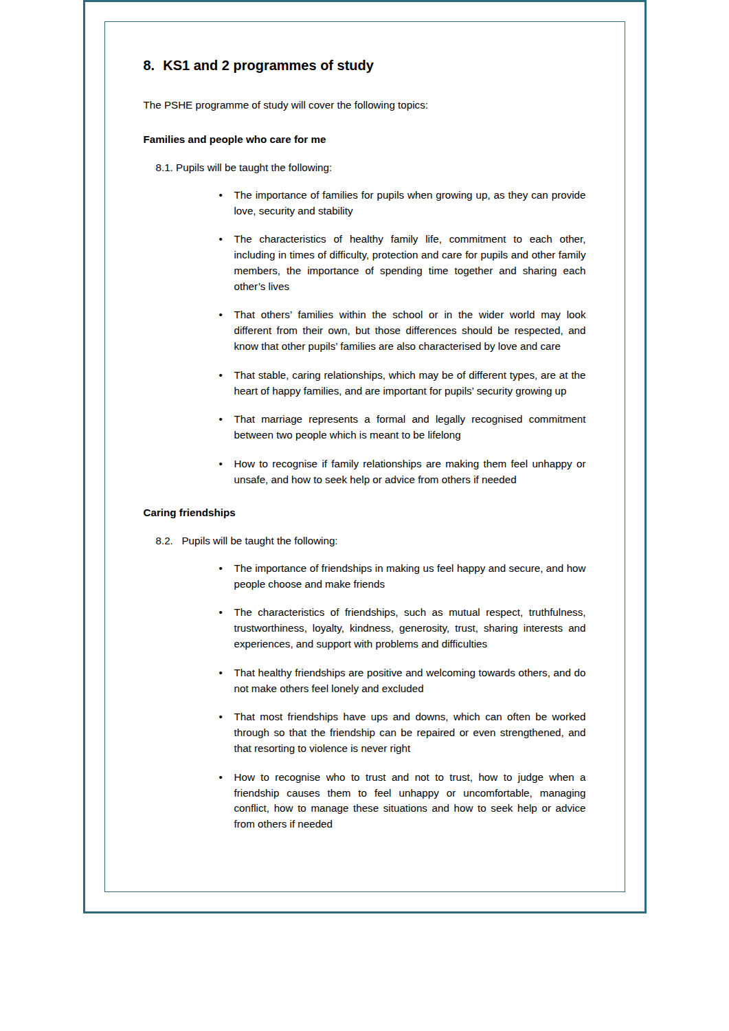8. KS1 and 2 programmes of study
The PSHE programme of study will cover the following topics:
Families and people who care for me
8.1. Pupils will be taught the following:
The importance of families for pupils when growing up, as they can provide love, security and stability
The characteristics of healthy family life, commitment to each other, including in times of difficulty, protection and care for pupils and other family members, the importance of spending time together and sharing each other’s lives
That others’ families within the school or in the wider world may look different from their own, but those differences should be respected, and know that other pupils’ families are also characterised by love and care
That stable, caring relationships, which may be of different types, are at the heart of happy families, and are important for pupils’ security growing up
That marriage represents a formal and legally recognised commitment between two people which is meant to be lifelong
How to recognise if family relationships are making them feel unhappy or unsafe, and how to seek help or advice from others if needed
Caring friendships
8.2. Pupils will be taught the following:
The importance of friendships in making us feel happy and secure, and how people choose and make friends
The characteristics of friendships, such as mutual respect, truthfulness, trustworthiness, loyalty, kindness, generosity, trust, sharing interests and experiences, and support with problems and difficulties
That healthy friendships are positive and welcoming towards others, and do not make others feel lonely and excluded
That most friendships have ups and downs, which can often be worked through so that the friendship can be repaired or even strengthened, and that resorting to violence is never right
How to recognise who to trust and not to trust, how to judge when a friendship causes them to feel unhappy or uncomfortable, managing conflict, how to manage these situations and how to seek help or advice from others if needed